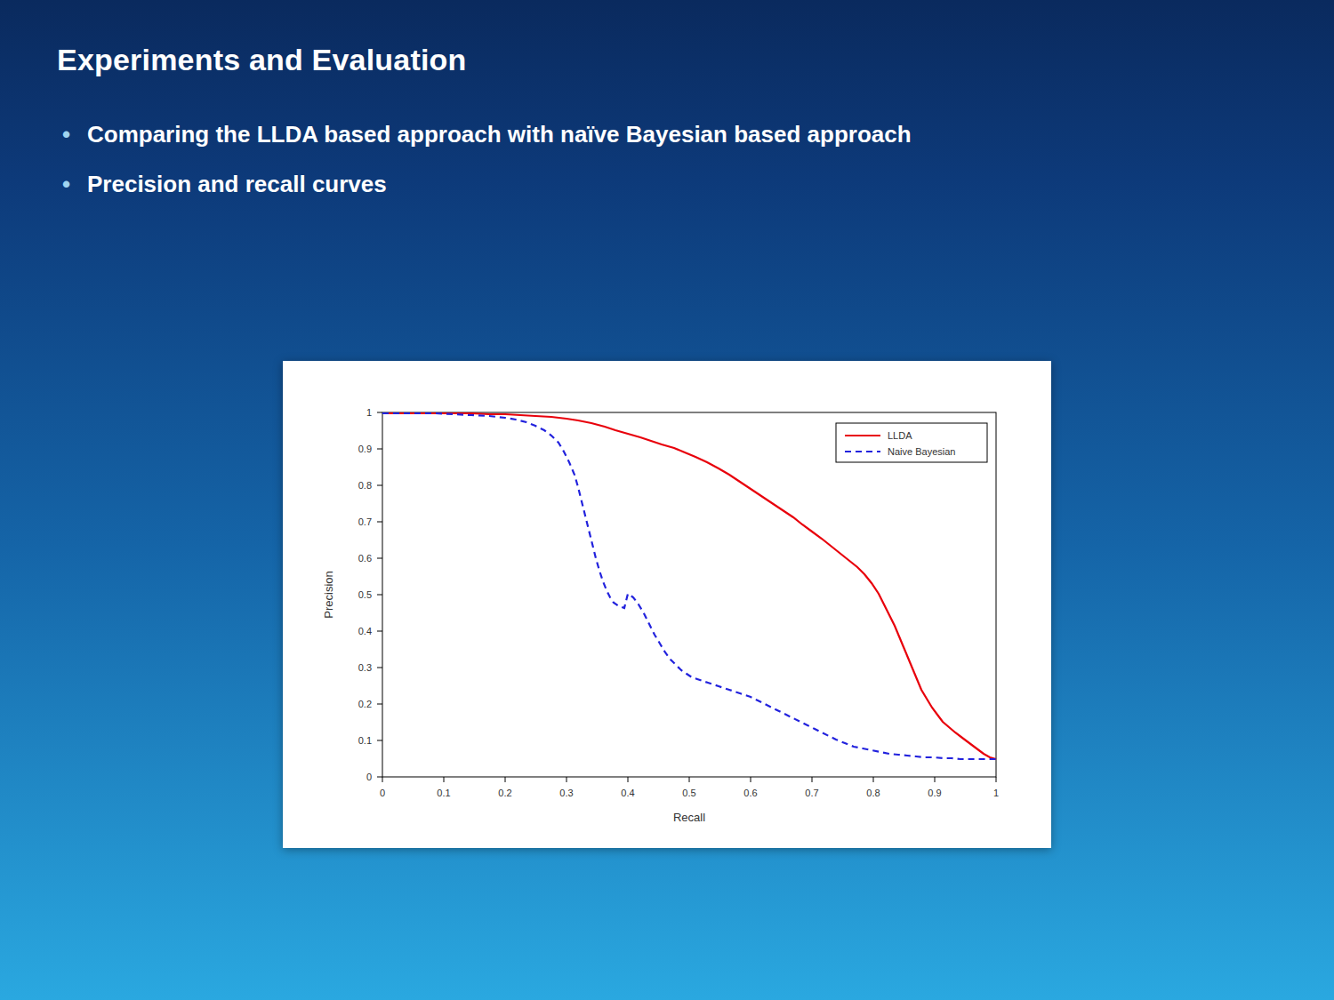Experiments and Evaluation
Comparing the LLDA based approach with naïve Bayesian based approach
Precision and recall curves
0 0.1 0.2 0.3 0.4 0.5 0.6 0.7 0.8 0.9 1 0 0.1 0.2 0.3 0.4 0.5 0.6 0.7 0.8 0.9 1 Recall Precision LLDA Naive Bayesian